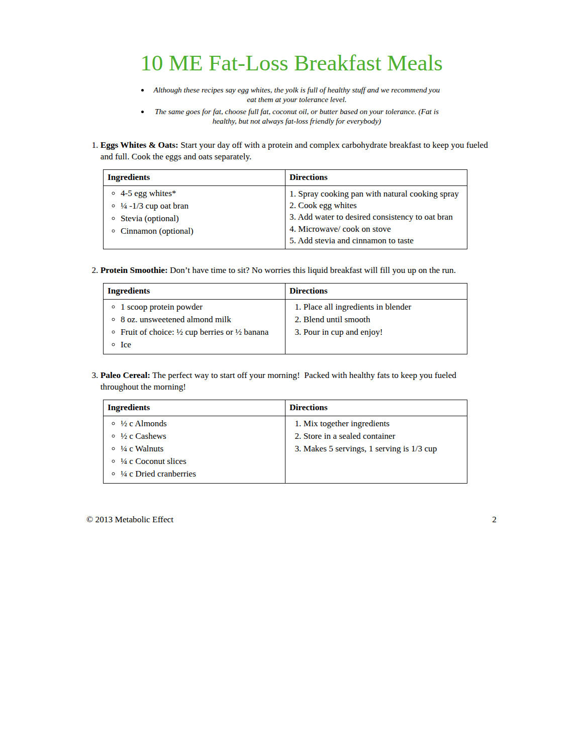10 ME Fat-Loss Breakfast Meals
Although these recipes say egg whites, the yolk is full of healthy stuff and we recommend you eat them at your tolerance level.
The same goes for fat, choose full fat, coconut oil, or butter based on your tolerance. (Fat is healthy, but not always fat-loss friendly for everybody)
Eggs Whites & Oats: Start your day off with a protein and complex carbohydrate breakfast to keep you fueled and full. Cook the eggs and oats separately.
| Ingredients | Directions |
| --- | --- |
| 4-5 egg whites* ¼ -1/3 cup oat bran Stevia (optional) Cinnamon (optional) | 1. Spray cooking pan with natural cooking spray 2. Cook egg whites 3. Add water to desired consistency to oat bran 4. Microwave/ cook on stove 5. Add stevia and cinnamon to taste |
Protein Smoothie: Don’t have time to sit? No worries this liquid breakfast will fill you up on the run.
| Ingredients | Directions |
| --- | --- |
| 1 scoop protein powder 8 oz. unsweetened almond milk Fruit of choice: ½ cup berries or ½ banana Ice | Place all ingredients in blender Blend until smooth Pour in cup and enjoy! |
Paleo Cereal: The perfect way to start off your morning! Packed with healthy fats to keep you fueled throughout the morning!
| Ingredients | Directions |
| --- | --- |
| ½ c Almonds ½ c Cashews ¼ c Walnuts ¼ c Coconut slices ¼ c Dried cranberries | Mix together ingredients Store in a sealed container Makes 5 servings, 1 serving is 1/3 cup |
© 2013 Metabolic Effect 2